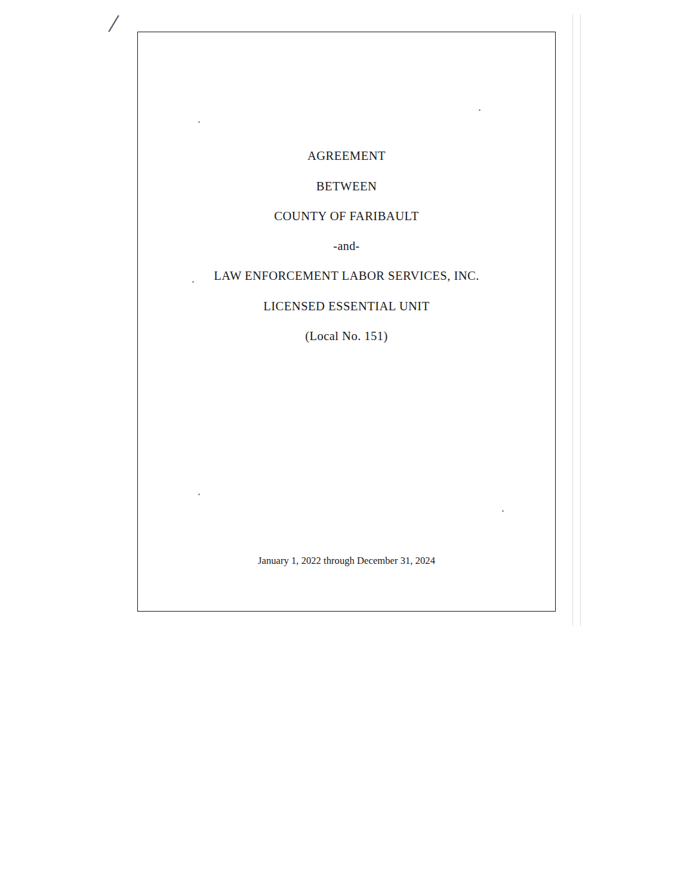/
AGREEMENT BETWEEN COUNTY OF FARIBAULT -and- LAW ENFORCEMENT LABOR SERVICES, INC. LICENSED ESSENTIAL UNIT (Local No. 151)
January 1, 2022 through December 31, 2024